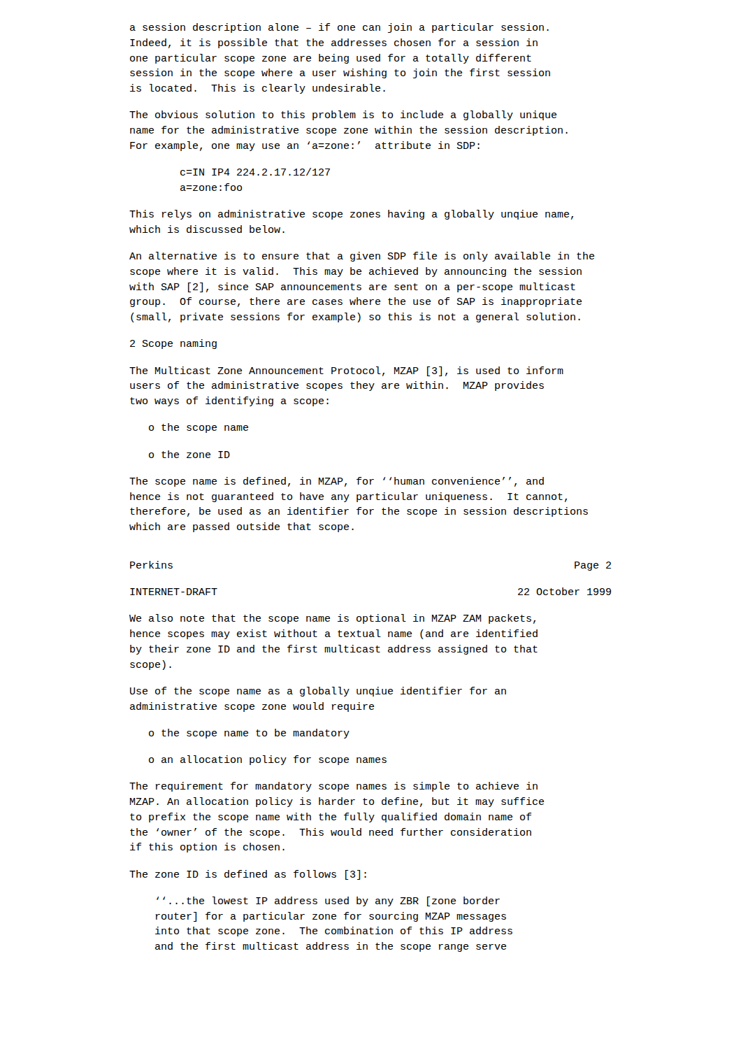a session description alone – if one can join a particular session. Indeed, it is possible that the addresses chosen for a session in one particular scope zone are being used for a totally different session in the scope where a user wishing to join the first session is located. This is clearly undesirable.
The obvious solution to this problem is to include a globally unique name for the administrative scope zone within the session description. For example, one may use an ‘a=zone:’ attribute in SDP:
        c=IN IP4 224.2.17.12/127
        a=zone:foo
This relys on administrative scope zones having a globally unqiue name, which is discussed below.
An alternative is to ensure that a given SDP file is only available in the scope where it is valid. This may be achieved by announcing the session with SAP [2], since SAP announcements are sent on a per-scope multicast group. Of course, there are cases where the use of SAP is inappropriate (small, private sessions for example) so this is not a general solution.
2 Scope naming
The Multicast Zone Announcement Protocol, MZAP [3], is used to inform users of the administrative scopes they are within. MZAP provides two ways of identifying a scope:
the scope name
the zone ID
The scope name is defined, in MZAP, for ‘‘human convenience’’, and hence is not guaranteed to have any particular uniqueness. It cannot, therefore, be used as an identifier for the scope in session descriptions which are passed outside that scope.
Perkins Page 2
INTERNET-DRAFT 22 October 1999
We also note that the scope name is optional in MZAP ZAM packets, hence scopes may exist without a textual name (and are identified by their zone ID and the first multicast address assigned to that scope).
Use of the scope name as a globally unqiue identifier for an administrative scope zone would require
the scope name to be mandatory
an allocation policy for scope names
The requirement for mandatory scope names is simple to achieve in MZAP. An allocation policy is harder to define, but it may suffice to prefix the scope name with the fully qualified domain name of the ‘owner’ of the scope. This would need further consideration if this option is chosen.
The zone ID is defined as follows [3]:
‘‘...the lowest IP address used by any ZBR [zone border router] for a particular zone for sourcing MZAP messages into that scope zone. The combination of this IP address and the first multicast address in the scope range serve